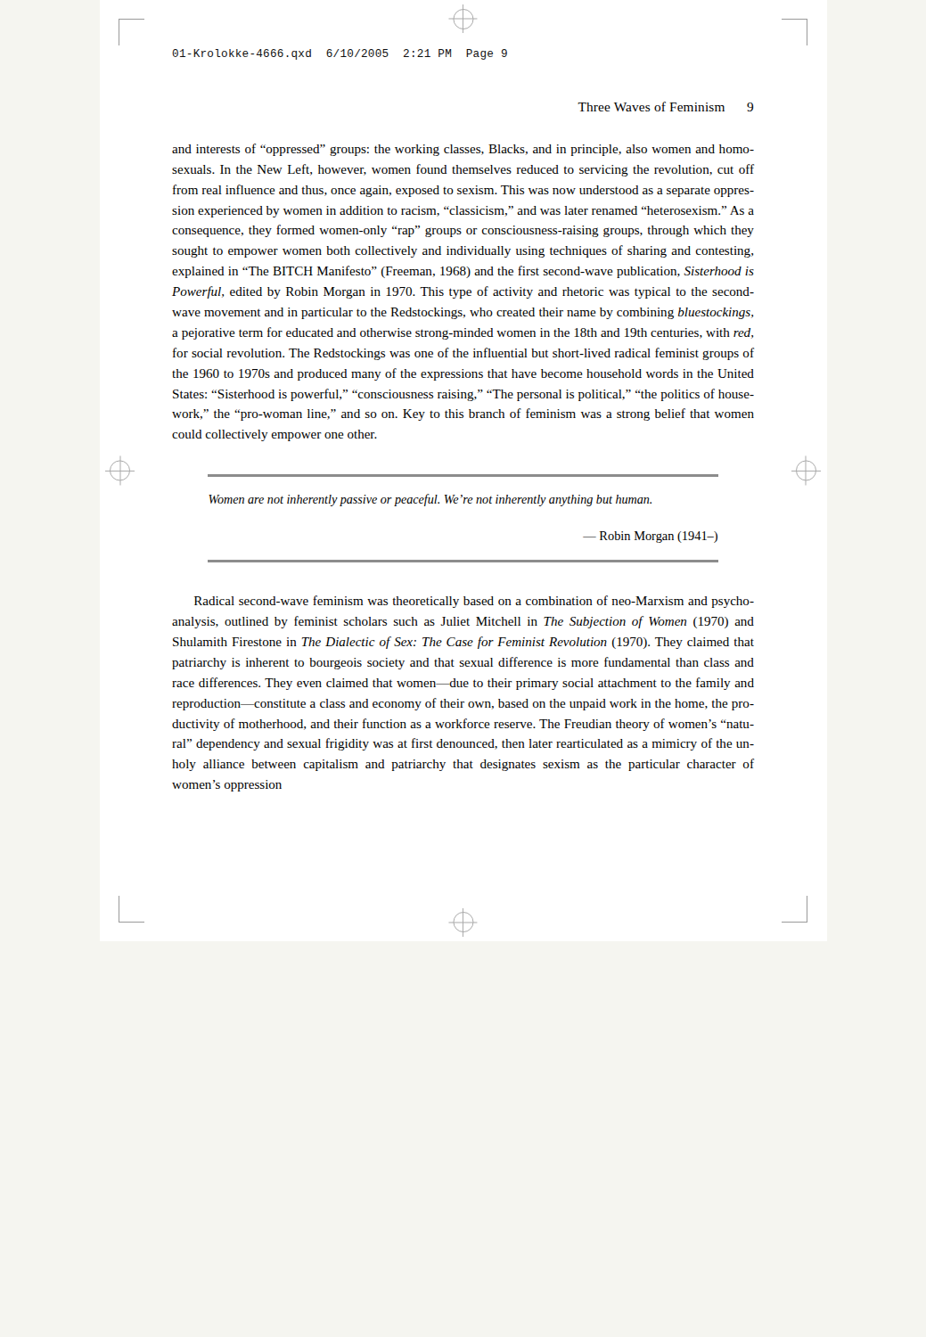01-Krolokke-4666.qxd 6/10/2005 2:21 PM Page 9
Three Waves of Feminism9
and interests of “oppressed” groups: the working classes, Blacks, and in principle, also women and homosexuals. In the New Left, however, women found themselves reduced to servicing the revolution, cut off from real influence and thus, once again, exposed to sexism. This was now understood as a separate oppression experienced by women in addition to racism, “classicism,” and was later renamed “heterosexism.” As a consequence, they formed women-only “rap” groups or consciousness-raising groups, through which they sought to empower women both collectively and individually using techniques of sharing and contesting, explained in “The BITCH Manifesto” (Freeman, 1968) and the first second-wave publication, Sisterhood is Powerful, edited by Robin Morgan in 1970. This type of activity and rhetoric was typical to the second-wave movement and in particular to the Redstockings, who created their name by combining bluestockings, a pejorative term for educated and otherwise strong-minded women in the 18th and 19th centuries, with red, for social revolution. The Redstockings was one of the influential but short-lived radical feminist groups of the 1960 to 1970s and produced many of the expressions that have become household words in the United States: “Sisterhood is powerful,” “consciousness raising,” “The personal is political,” “the politics of housework,” the “pro-woman line,” and so on. Key to this branch of feminism was a strong belief that women could collectively empower one other.
Women are not inherently passive or peaceful. We’re not inherently anything but human.
— Robin Morgan (1941–)
Radical second-wave feminism was theoretically based on a combination of neo-Marxism and psychoanalysis, outlined by feminist scholars such as Juliet Mitchell in The Subjection of Women (1970) and Shulamith Firestone in The Dialectic of Sex: The Case for Feminist Revolution (1970). They claimed that patriarchy is inherent to bourgeois society and that sexual difference is more fundamental than class and race differences. They even claimed that women—due to their primary social attachment to the family and reproduction—constitute a class and economy of their own, based on the unpaid work in the home, the productivity of motherhood, and their function as a workforce reserve. The Freudian theory of women’s “natural” dependency and sexual frigidity was at first denounced, then later rearticulated as a mimicry of the unholy alliance between capitalism and patriarchy that designates sexism as the particular character of women’s oppression